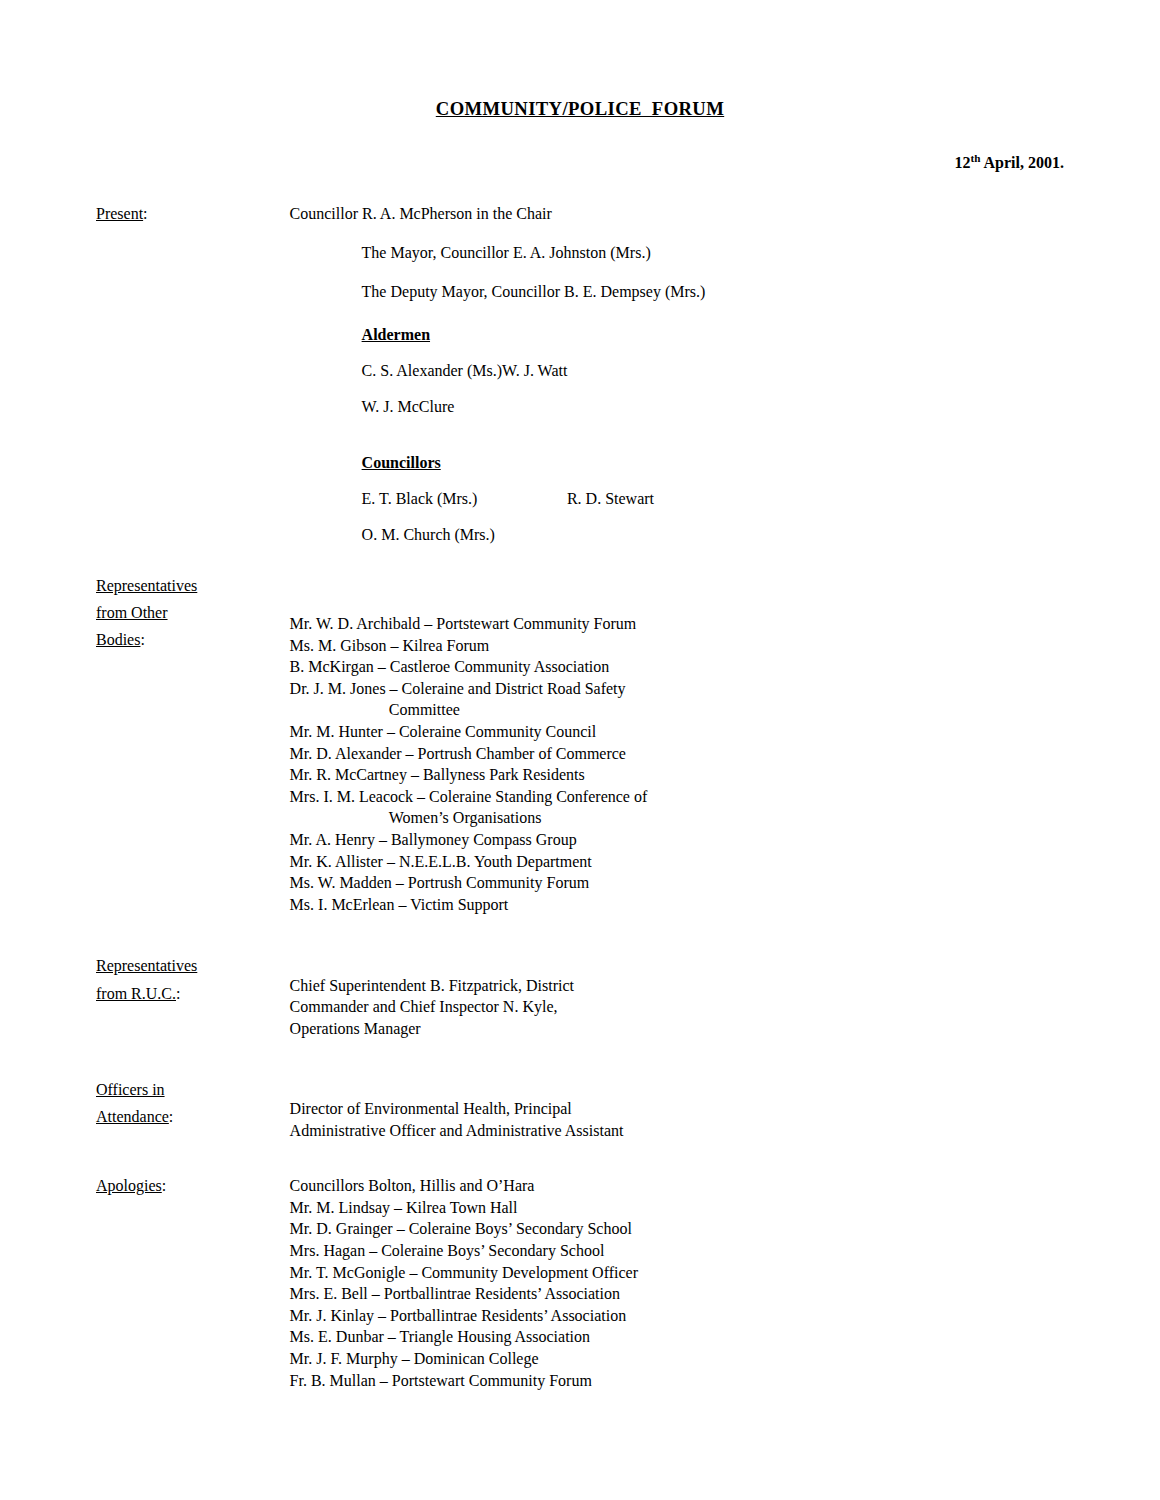COMMUNITY/POLICE FORUM
12th April, 2001.
| Present : | Councillor R. A. McPherson in the Chair The Mayor, Councillor E. A. Johnston (Mrs.) The Deputy Mayor, Councillor B. E. Dempsey (Mrs.) Aldermen / C. S. Alexander (Ms.) / W. J. Watt / / W. J. McClure / / Councillors / E. T. Black (Mrs.) / R. D. Stewart / / O. M. Church (Mrs.) / / |
| Representatives from Other Bodies : | Mr. W. D. Archibald – Portstewart Community Forum Ms. M. Gibson – Kilrea Forum B. McKirgan – Castleroe Community Association Dr. J. M. Jones – Coleraine and District Road Safety Committee Mr. M. Hunter – Coleraine Community Council Mr. D. Alexander – Portrush Chamber of Commerce Mr. R. McCartney – Ballyness Park Residents Mrs. I. M. Leacock – Coleraine Standing Conference of Women’s Organisations Mr. A. Henry – Ballymoney Compass Group Mr. K. Allister – N.E.E.L.B. Youth Department Ms. W. Madden – Portrush Community Forum Ms. I. McErlean – Victim Support |
| Representatives from R.U.C. : | Chief Superintendent B. Fitzpatrick, District Commander and Chief Inspector N. Kyle, Operations Manager |
| Officers in Attendance : | Director of Environmental Health, Principal Administrative Officer and Administrative Assistant |
| Apologies : | Councillors Bolton, Hillis and O’Hara Mr. M. Lindsay – Kilrea Town Hall Mr. D. Grainger – Coleraine Boys’ Secondary School Mrs. Hagan – Coleraine Boys’ Secondary School Mr. T. McGonigle – Community Development Officer Mrs. E. Bell – Portballintrae Residents’ Association Mr. J. Kinlay – Portballintrae Residents’ Association Ms. E. Dunbar – Triangle Housing Association Mr. J. F. Murphy – Dominican College Fr. B. Mullan – Portstewart Community Forum |